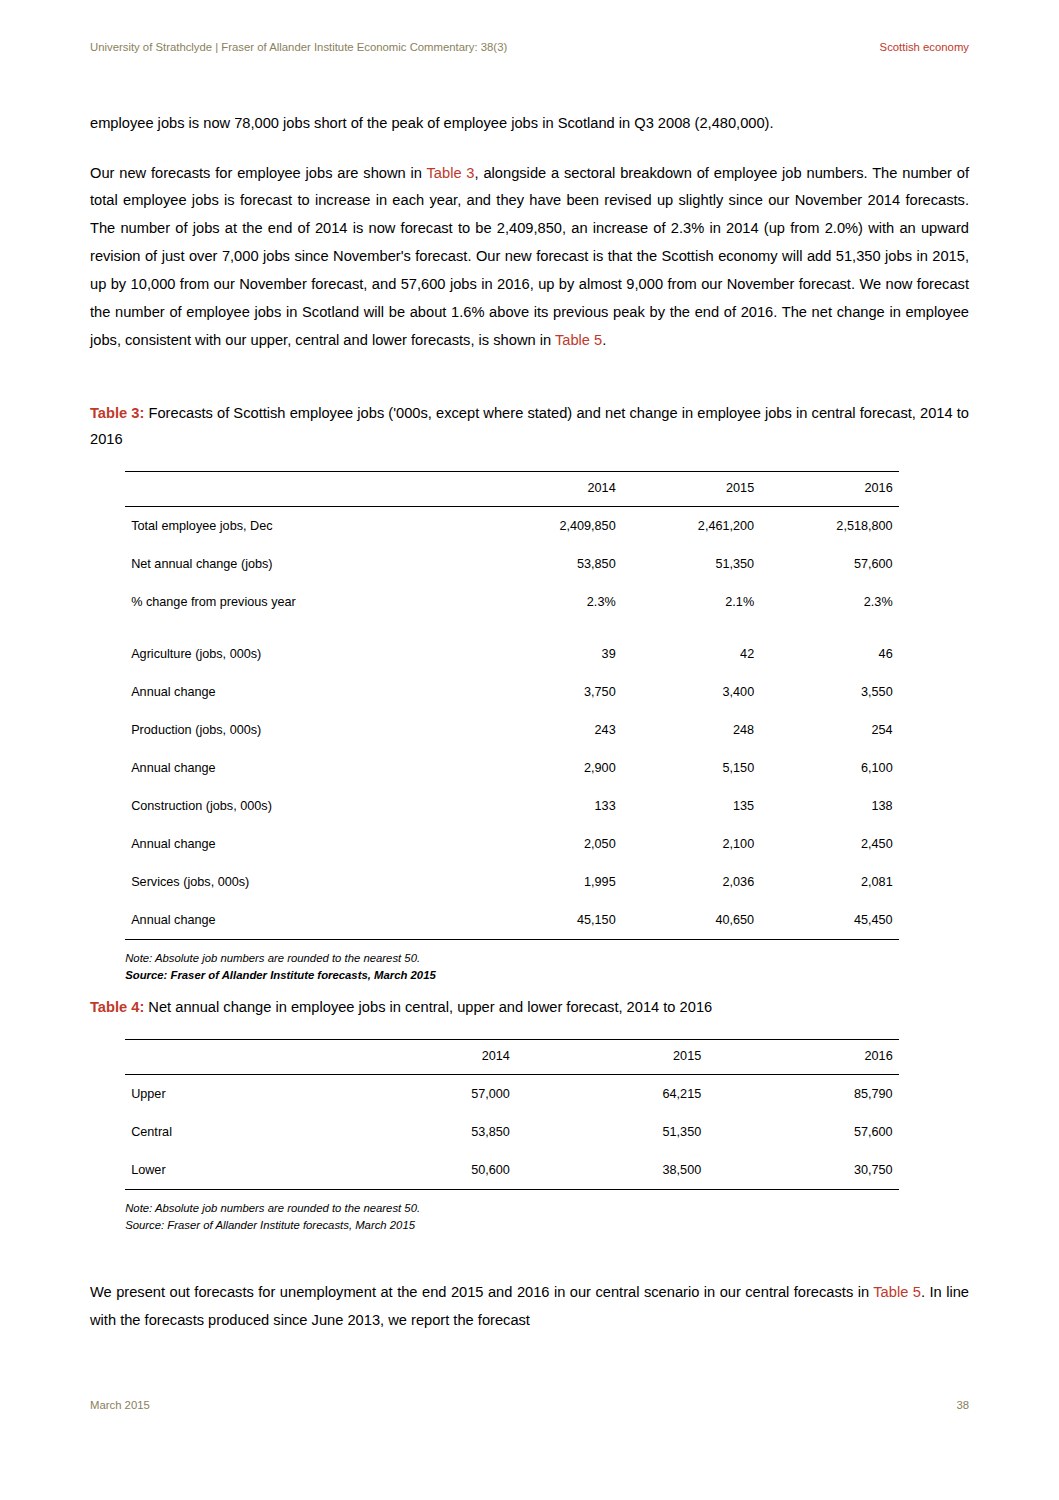University of Strathclyde | Fraser of Allander Institute Economic Commentary: 38(3)
Scottish economy
employee jobs is now 78,000 jobs short of the peak of employee jobs in Scotland in Q3 2008 (2,480,000).
Our new forecasts for employee jobs are shown in Table 3, alongside a sectoral breakdown of employee job numbers. The number of total employee jobs is forecast to increase in each year, and they have been revised up slightly since our November 2014 forecasts. The number of jobs at the end of 2014 is now forecast to be 2,409,850, an increase of 2.3% in 2014 (up from 2.0%) with an upward revision of just over 7,000 jobs since November's forecast. Our new forecast is that the Scottish economy will add 51,350 jobs in 2015, up by 10,000 from our November forecast, and 57,600 jobs in 2016, up by almost 9,000 from our November forecast. We now forecast the number of employee jobs in Scotland will be about 1.6% above its previous peak by the end of 2016. The net change in employee jobs, consistent with our upper, central and lower forecasts, is shown in Table 5.
Table 3: Forecasts of Scottish employee jobs ('000s, except where stated) and net change in employee jobs in central forecast, 2014 to 2016
| | 2014 | 2015 | 2016 |
| --- | --- | --- | --- |
| Total employee jobs, Dec | 2,409,850 | 2,461,200 | 2,518,800 |
| Net annual change (jobs) | 53,850 | 51,350 | 57,600 |
| % change from previous year | 2.3% | 2.1% | 2.3% |
| Agriculture (jobs, 000s) | 39 | 42 | 46 |
| Annual change | 3,750 | 3,400 | 3,550 |
| Production (jobs, 000s) | 243 | 248 | 254 |
| Annual change | 2,900 | 5,150 | 6,100 |
| Construction (jobs, 000s) | 133 | 135 | 138 |
| Annual change | 2,050 | 2,100 | 2,450 |
| Services (jobs, 000s) | 1,995 | 2,036 | 2,081 |
| Annual change | 45,150 | 40,650 | 45,450 |
Note: Absolute job numbers are rounded to the nearest 50.
Source: Fraser of Allander Institute forecasts, March 2015
Table 4: Net annual change in employee jobs in central, upper and lower forecast, 2014 to 2016
| | 2014 | 2015 | 2016 |
| --- | --- | --- | --- |
| Upper | 57,000 | 64,215 | 85,790 |
| Central | 53,850 | 51,350 | 57,600 |
| Lower | 50,600 | 38,500 | 30,750 |
Note: Absolute job numbers are rounded to the nearest 50.
Source: Fraser of Allander Institute forecasts, March 2015
We present out forecasts for unemployment at the end 2015 and 2016 in our central scenario in our central forecasts in Table 5. In line with the forecasts produced since June 2013, we report the forecast
March 2015
38